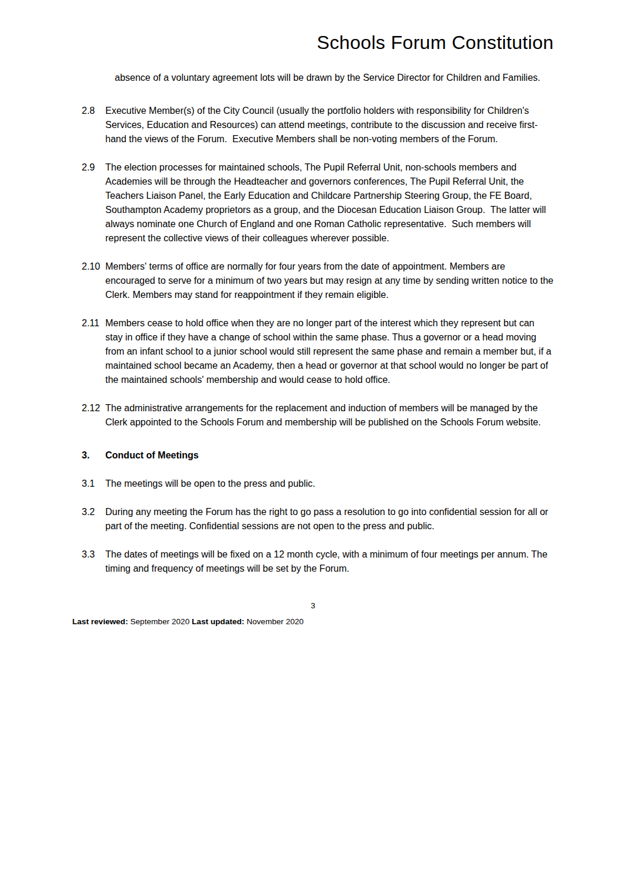Schools Forum Constitution
absence of a voluntary agreement lots will be drawn by the Service Director for Children and Families.
2.8
Executive Member(s) of the City Council (usually the portfolio holders with responsibility for Children's Services, Education and Resources) can attend meetings, contribute to the discussion and receive first-hand the views of the Forum. Executive Members shall be non-voting members of the Forum.
2.9
The election processes for maintained schools, The Pupil Referral Unit, non-schools members and Academies will be through the Headteacher and governors conferences, The Pupil Referral Unit, the Teachers Liaison Panel, the Early Education and Childcare Partnership Steering Group, the FE Board, Southampton Academy proprietors as a group, and the Diocesan Education Liaison Group. The latter will always nominate one Church of England and one Roman Catholic representative. Such members will represent the collective views of their colleagues wherever possible.
2.10
Members' terms of office are normally for four years from the date of appointment. Members are encouraged to serve for a minimum of two years but may resign at any time by sending written notice to the Clerk. Members may stand for reappointment if they remain eligible.
2.11
Members cease to hold office when they are no longer part of the interest which they represent but can stay in office if they have a change of school within the same phase. Thus a governor or a head moving from an infant school to a junior school would still represent the same phase and remain a member but, if a maintained school became an Academy, then a head or governor at that school would no longer be part of the maintained schools' membership and would cease to hold office.
2.12
The administrative arrangements for the replacement and induction of members will be managed by the Clerk appointed to the Schools Forum and membership will be published on the Schools Forum website.
3. Conduct of Meetings
3.1
The meetings will be open to the press and public.
3.2
During any meeting the Forum has the right to go pass a resolution to go into confidential session for all or part of the meeting. Confidential sessions are not open to the press and public.
3.3
The dates of meetings will be fixed on a 12 month cycle, with a minimum of four meetings per annum. The timing and frequency of meetings will be set by the Forum.
3
Last reviewed: September 2020 Last updated: November 2020